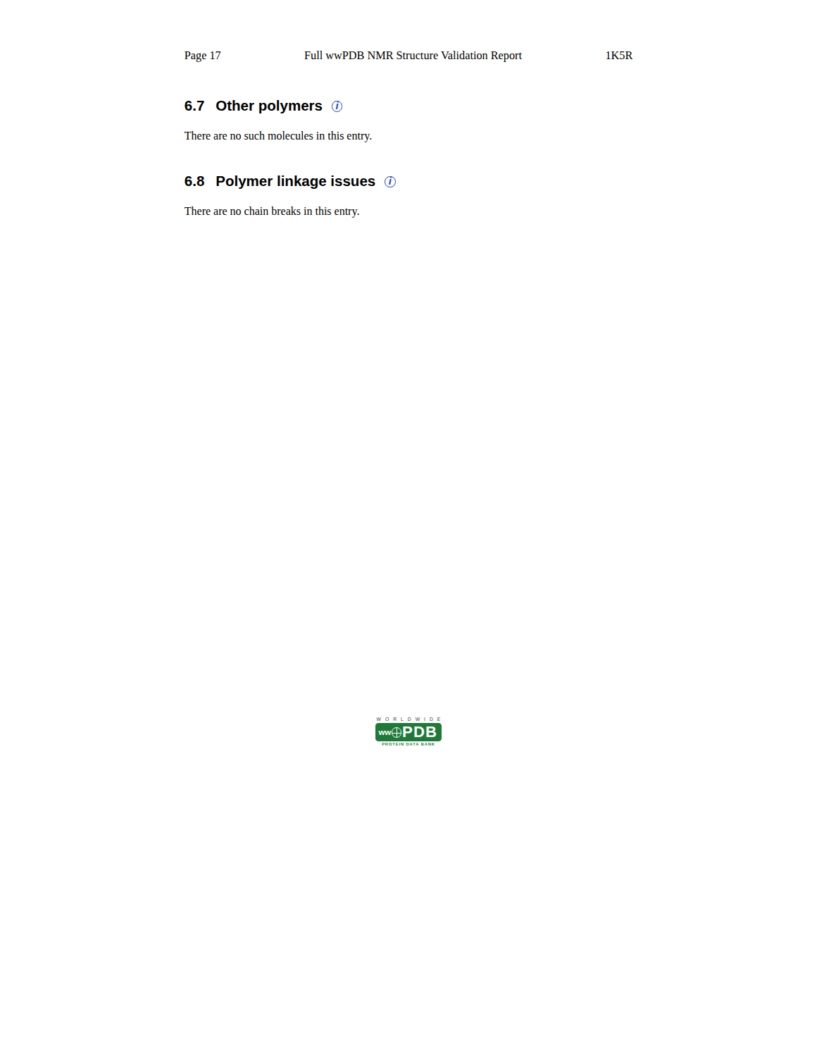Page 17
Full wwPDB NMR Structure Validation Report
1K5R
6.7 Other polymers i
There are no such molecules in this entry.
6.8 Polymer linkage issues i
There are no chain breaks in this entry.
W O R L D W I D E
ww PDB
PROTEIN DATA BANK